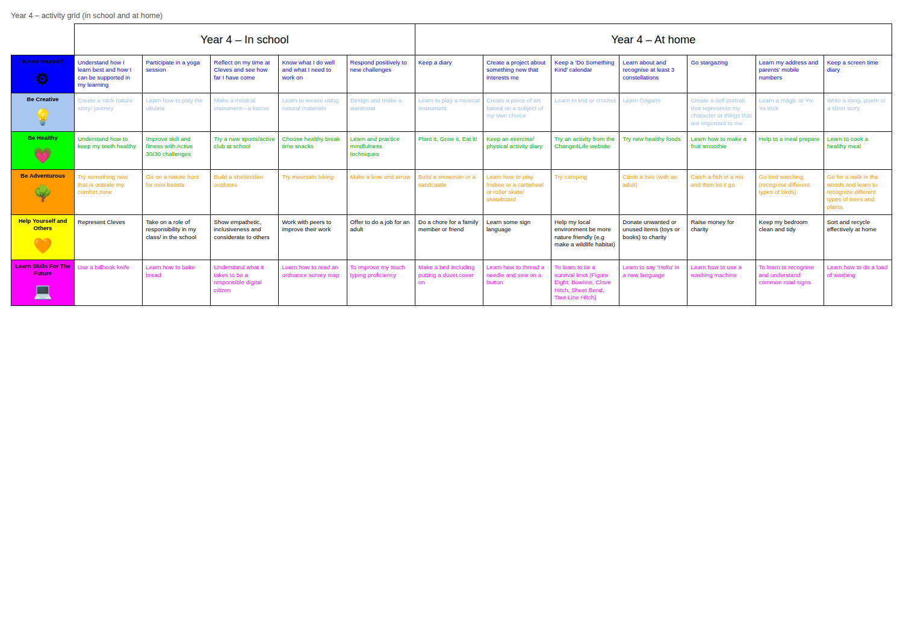Year 4 – activity grid (in school and at home)
| | Year 4 – In school | Year 4 – At home |
| --- | --- | --- |
| Know Yourself ⚙ | Understand how I learn best and how I can be supported in my learning | Participate in a yoga session | Reflect on my time at Cleves and see how far I have come | Know what I do well and what I need to work on | Respond positively to new challenges | Keep a diary | Create a project about something new that interests me | Keep a ‘Do Something Kind’ calendar | Learn about and recognise at least 3 constellations | Go stargazing | Learn my address and parents’ mobile numbers | Keep a screen time diary |
| Be Creative 💡 | Create a stick nature story/ journey | Learn how to play the ukulele | Make a musical instrument—a kazoo | Learn to weave using natural materials | Design and make a waistcoat | Learn to play a musical instrument. | Create a piece of art based on a subject of my own choice | Learn to knit or crochet | Learn Origami | Create a self portrait that represents my character or things that are important to me | Learn a magic or Yo-Yo trick | Write a song, poem or a short story |
| Be Healthy 💗 | Understand how to keep my teeth healthy | Improve skill and fitness with Active 30/30 challenges | Try a new sports/active club at school | Choose healthy break time snacks | Learn and practice mindfulness techniques | Plant it, Grow it, Eat it! | Keep an exercise/ physical activity diary | Try an activity from the Change4Life website | Try new healthy foods | Learn how to make a fruit smoothie | Help to a meal prepare | Learn to cook a healthy meal |
| Be Adventurous 🌳 | Try something new that is outside my comfort zone | Go on a nature hunt for mini beasts | Build a shelter/den outdoors | Try mountain biking | Make a bow and arrow | Build a snowman or a sandcastle | Learn how to play frisbee or a cartwheel or roller skate/ skateboard | Try camping | Climb a tree (with an adult) | Catch a fish in a net and then let it go | Go bird watching (recognise different types of birds) | Go for a walk in the woods and learn to recognize different types of trees and plants. |
| Help Yourself and Others 🧡 | Represent Cleves | Take on a role of responsibility in my class/ in the school | Show empathetic, inclusiveness and considerate to others | Work with peers to improve their work | Offer to do a job for an adult | Do a chore for a family member or friend | Learn some sign language | Help my local environment be more nature friendly (e.g make a wildlife habitat) | Donate unwanted or unused items (toys or books) to charity | Raise money for charity | Keep my bedroom clean and tidy | Sort and recycle effectively at home |
| Learn Skills For The Future 💻 | Use a billhook knife | Learn how to bake bread | Understand what it takes to be a responsible digital citizen | Learn how to read an ordnance survey map | To improve my touch typing proficiency | Make a bed including putting a duvet cover on | Learn how to thread a needle and sew on a button | To learn to tie a survival knot (Figure Eight, Bowline, Clove Hitch, Sheet Bend, Taut-Line Hitch) | Learn to say ‘Hello’ in a new language | Learn how to use a washing machine | To learn to recognise and understand common road signs | Learn how to do a load of washing |